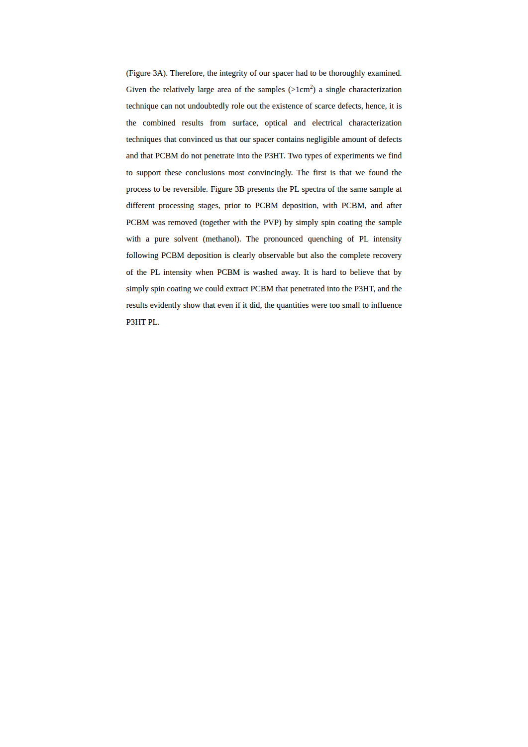(Figure 3A). Therefore, the integrity of our spacer had to be thoroughly examined. Given the relatively large area of the samples (>1cm2) a single characterization technique can not undoubtedly role out the existence of scarce defects, hence, it is the combined results from surface, optical and electrical characterization techniques that convinced us that our spacer contains negligible amount of defects and that PCBM do not penetrate into the P3HT. Two types of experiments we find to support these conclusions most convincingly. The first is that we found the process to be reversible. Figure 3B presents the PL spectra of the same sample at different processing stages, prior to PCBM deposition, with PCBM, and after PCBM was removed (together with the PVP) by simply spin coating the sample with a pure solvent (methanol). The pronounced quenching of PL intensity following PCBM deposition is clearly observable but also the complete recovery of the PL intensity when PCBM is washed away. It is hard to believe that by simply spin coating we could extract PCBM that penetrated into the P3HT, and the results evidently show that even if it did, the quantities were too small to influence P3HT PL.